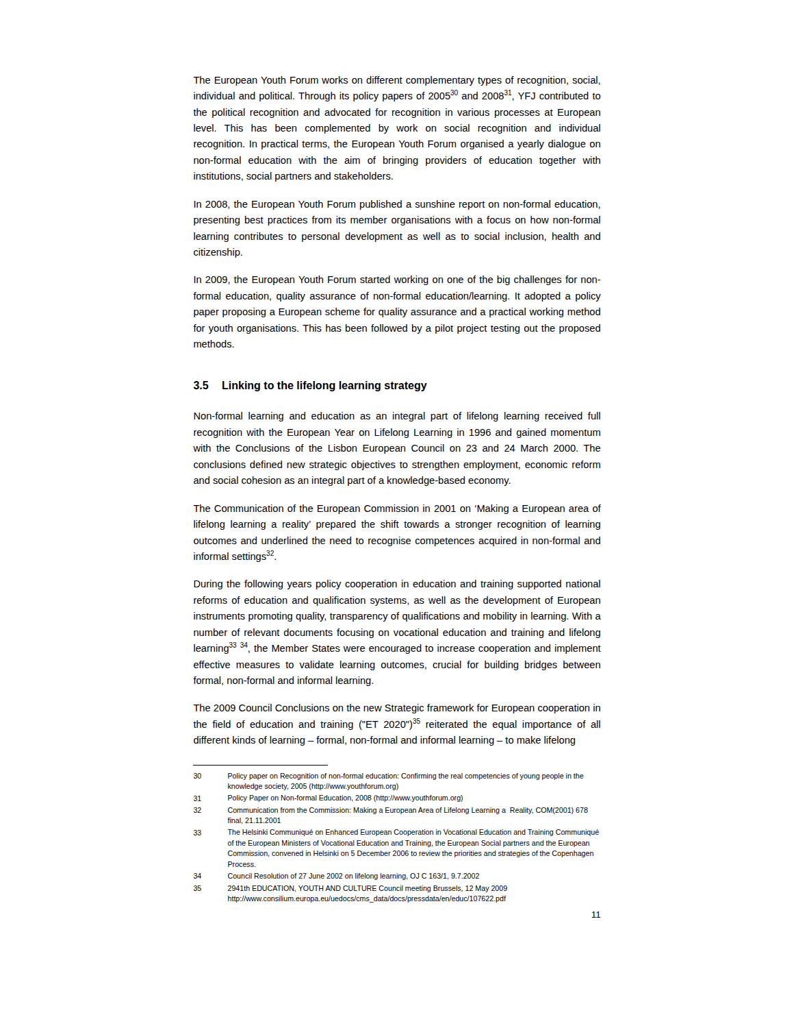The European Youth Forum works on different complementary types of recognition, social, individual and political. Through its policy papers of 200530 and 200831, YFJ contributed to the political recognition and advocated for recognition in various processes at European level. This has been complemented by work on social recognition and individual recognition. In practical terms, the European Youth Forum organised a yearly dialogue on non-formal education with the aim of bringing providers of education together with institutions, social partners and stakeholders.
In 2008, the European Youth Forum published a sunshine report on non-formal education, presenting best practices from its member organisations with a focus on how non-formal learning contributes to personal development as well as to social inclusion, health and citizenship.
In 2009, the European Youth Forum started working on one of the big challenges for non-formal education, quality assurance of non-formal education/learning. It adopted a policy paper proposing a European scheme for quality assurance and a practical working method for youth organisations. This has been followed by a pilot project testing out the proposed methods.
3.5 Linking to the lifelong learning strategy
Non-formal learning and education as an integral part of lifelong learning received full recognition with the European Year on Lifelong Learning in 1996 and gained momentum with the Conclusions of the Lisbon European Council on 23 and 24 March 2000. The conclusions defined new strategic objectives to strengthen employment, economic reform and social cohesion as an integral part of a knowledge-based economy.
The Communication of the European Commission in 2001 on ‘Making a European area of lifelong learning a reality’ prepared the shift towards a stronger recognition of learning outcomes and underlined the need to recognise competences acquired in non-formal and informal settings32.
During the following years policy cooperation in education and training supported national reforms of education and qualification systems, as well as the development of European instruments promoting quality, transparency of qualifications and mobility in learning. With a number of relevant documents focusing on vocational education and training and lifelong learning33 34, the Member States were encouraged to increase cooperation and implement effective measures to validate learning outcomes, crucial for building bridges between formal, non-formal and informal learning.
The 2009 Council Conclusions on the new Strategic framework for European cooperation in the field of education and training ("ET 2020")35 reiterated the equal importance of all different kinds of learning – formal, non-formal and informal learning – to make lifelong
30
Policy paper on Recognition of non-formal education: Confirming the real competencies of young people in the knowledge society, 2005 (http://www.youthforum.org)
31
Policy Paper on Non-formal Education, 2008 (http://www.youthforum.org)
32
Communication from the Commission: Making a European Area of Lifelong Learning a Reality, COM(2001) 678 final, 21.11.2001
33
The Helsinki Communiqué on Enhanced European Cooperation in Vocational Education and Training Communiqué of the European Ministers of Vocational Education and Training, the European Social partners and the European Commission, convened in Helsinki on 5 December 2006 to review the priorities and strategies of the Copenhagen Process.
34
Council Resolution of 27 June 2002 on lifelong learning, OJ C 163/1, 9.7.2002
35
2941th EDUCATION, YOUTH AND CULTURE Council meeting Brussels, 12 May 2009
http://www.consilium.europa.eu/uedocs/cms_data/docs/pressdata/en/educ/107622.pdf
11